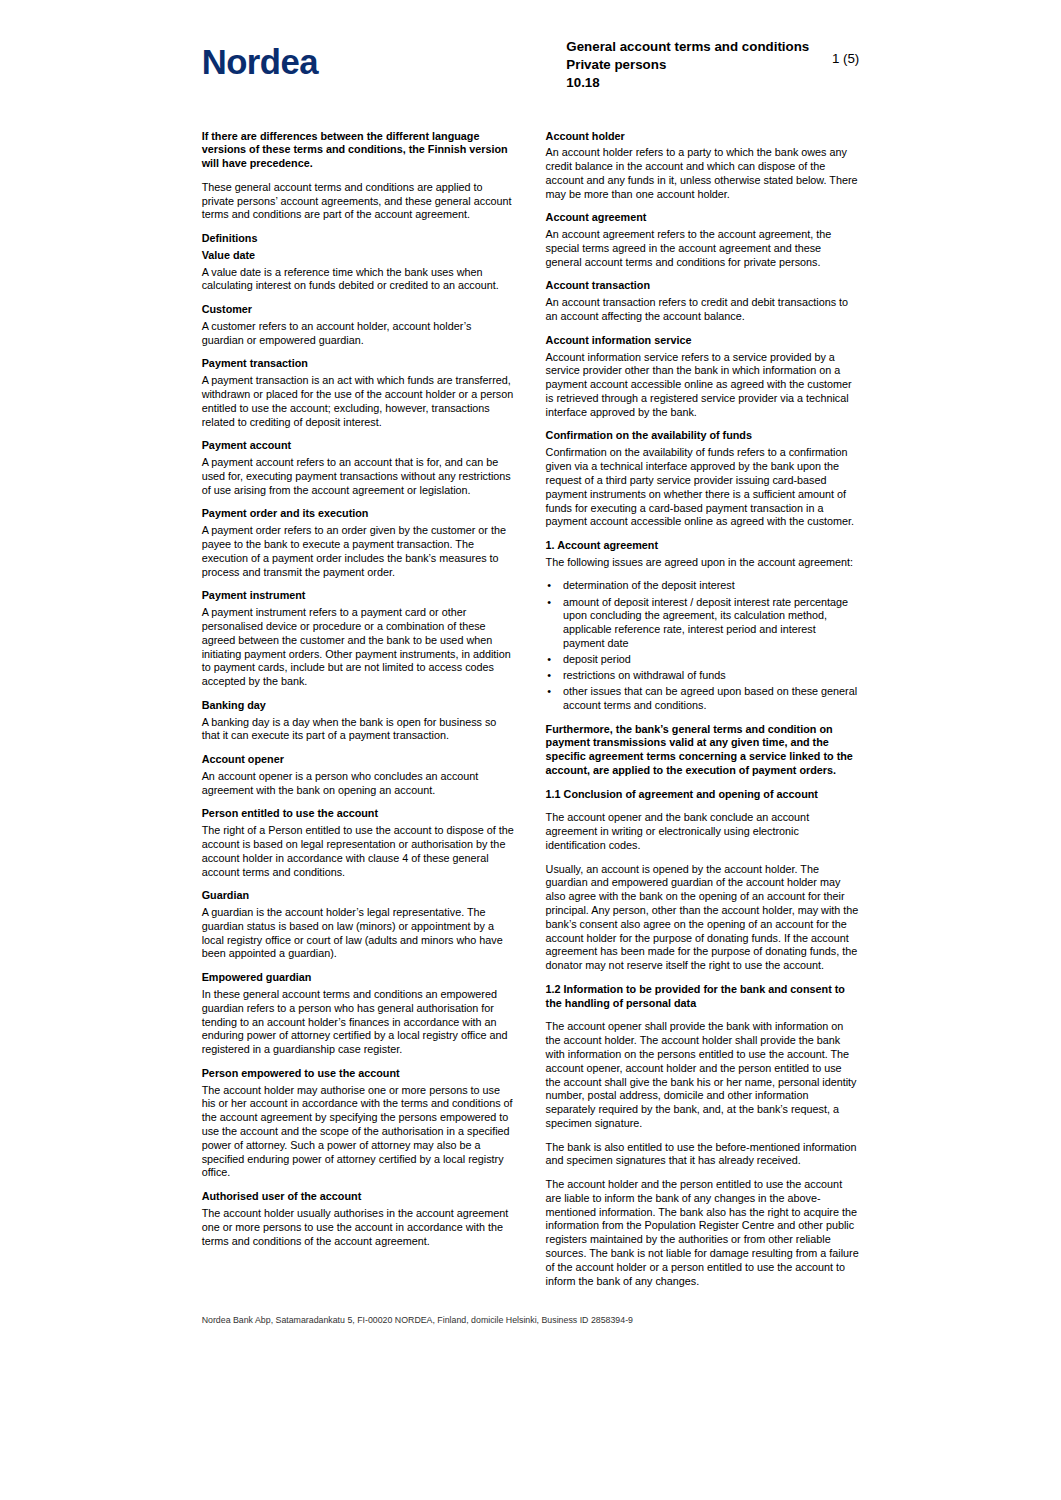Nordea
General account terms and conditions
Private persons
10.18
1 (5)
If there are differences between the different language versions of these terms and conditions, the Finnish version will have precedence.
These general account terms and conditions are applied to private persons’ account agreements, and these general account terms and conditions are part of the account agreement.
Definitions
Value date
A value date is a reference time which the bank uses when calculating interest on funds debited or credited to an account.
Customer
A customer refers to an account holder, account holder’s guardian or empowered guardian.
Payment transaction
A payment transaction is an act with which funds are transferred, withdrawn or placed for the use of the account holder or a person entitled to use the account; excluding, however, transactions related to crediting of deposit interest.
Payment account
A payment account refers to an account that is for, and can be used for, executing payment transactions without any restrictions of use arising from the account agreement or legislation.
Payment order and its execution
A payment order refers to an order given by the customer or the payee to the bank to execute a payment transaction. The execution of a payment order includes the bank’s measures to process and transmit the payment order.
Payment instrument
A payment instrument refers to a payment card or other personalised device or procedure or a combination of these agreed between the customer and the bank to be used when initiating payment orders. Other payment instruments, in addition to payment cards, include but are not limited to access codes accepted by the bank.
Banking day
A banking day is a day when the bank is open for business so that it can execute its part of a payment transaction.
Account opener
An account opener is a person who concludes an account agreement with the bank on opening an account.
Person entitled to use the account
The right of a Person entitled to use the account to dispose of the account is based on legal representation or authorisation by the account holder in accordance with clause 4 of these general account terms and conditions.
Guardian
A guardian is the account holder’s legal representative. The guardian status is based on law (minors) or appointment by a local registry office or court of law (adults and minors who have been appointed a guardian).
Empowered guardian
In these general account terms and conditions an empowered guardian refers to a person who has general authorisation for tending to an account holder’s finances in accordance with an enduring power of attorney certified by a local registry office and registered in a guardianship case register.
Person empowered to use the account
The account holder may authorise one or more persons to use his or her account in accordance with the terms and conditions of the account agreement by specifying the persons empowered to use the account and the scope of the authorisation in a specified power of attorney. Such a power of attorney may also be a specified enduring power of attorney certified by a local registry office.
Authorised user of the account
The account holder usually authorises in the account agreement one or more persons to use the account in accordance with the terms and conditions of the account agreement.
Account holder
An account holder refers to a party to which the bank owes any credit balance in the account and which can dispose of the account and any funds in it, unless otherwise stated below. There may be more than one account holder.
Account agreement
An account agreement refers to the account agreement, the special terms agreed in the account agreement and these general account terms and conditions for private persons.
Account transaction
An account transaction refers to credit and debit transactions to an account affecting the account balance.
Account information service
Account information service refers to a service provided by a service provider other than the bank in which information on a payment account accessible online as agreed with the customer is retrieved through a registered service provider via a technical interface approved by the bank.
Confirmation on the availability of funds
Confirmation on the availability of funds refers to a confirmation given via a technical interface approved by the bank upon the request of a third party service provider issuing card-based payment instruments on whether there is a sufficient amount of funds for executing a card-based payment transaction in a payment account accessible online as agreed with the customer.
1. Account agreement
The following issues are agreed upon in the account agreement:
determination of the deposit interest
amount of deposit interest / deposit interest rate percentage upon concluding the agreement, its calculation method, applicable reference rate, interest period and interest payment date
deposit period
restrictions on withdrawal of funds
other issues that can be agreed upon based on these general account terms and conditions.
Furthermore, the bank’s general terms and condition on payment transmissions valid at any given time, and the specific agreement terms concerning a service linked to the account, are applied to the execution of payment orders.
1.1 Conclusion of agreement and opening of account
The account opener and the bank conclude an account agreement in writing or electronically using electronic identification codes.
Usually, an account is opened by the account holder. The guardian and empowered guardian of the account holder may also agree with the bank on the opening of an account for their principal. Any person, other than the account holder, may with the bank’s consent also agree on the opening of an account for the account holder for the purpose of donating funds. If the account agreement has been made for the purpose of donating funds, the donator may not reserve itself the right to use the account.
1.2 Information to be provided for the bank and consent to the handling of personal data
The account opener shall provide the bank with information on the account holder. The account holder shall provide the bank with information on the persons entitled to use the account. The account opener, account holder and the person entitled to use the account shall give the bank his or her name, personal identity number, postal address, domicile and other information separately required by the bank, and, at the bank’s request, a specimen signature.
The bank is also entitled to use the before-mentioned information and specimen signatures that it has already received.
The account holder and the person entitled to use the account are liable to inform the bank of any changes in the above-mentioned information. The bank also has the right to acquire the information from the Population Register Centre and other public registers maintained by the authorities or from other reliable sources. The bank is not liable for damage resulting from a failure of the account holder or a person entitled to use the account to inform the bank of any changes.
Nordea Bank Abp, Satamaradankatu 5, FI-00020 NORDEA, Finland, domicile Helsinki, Business ID 2858394-9